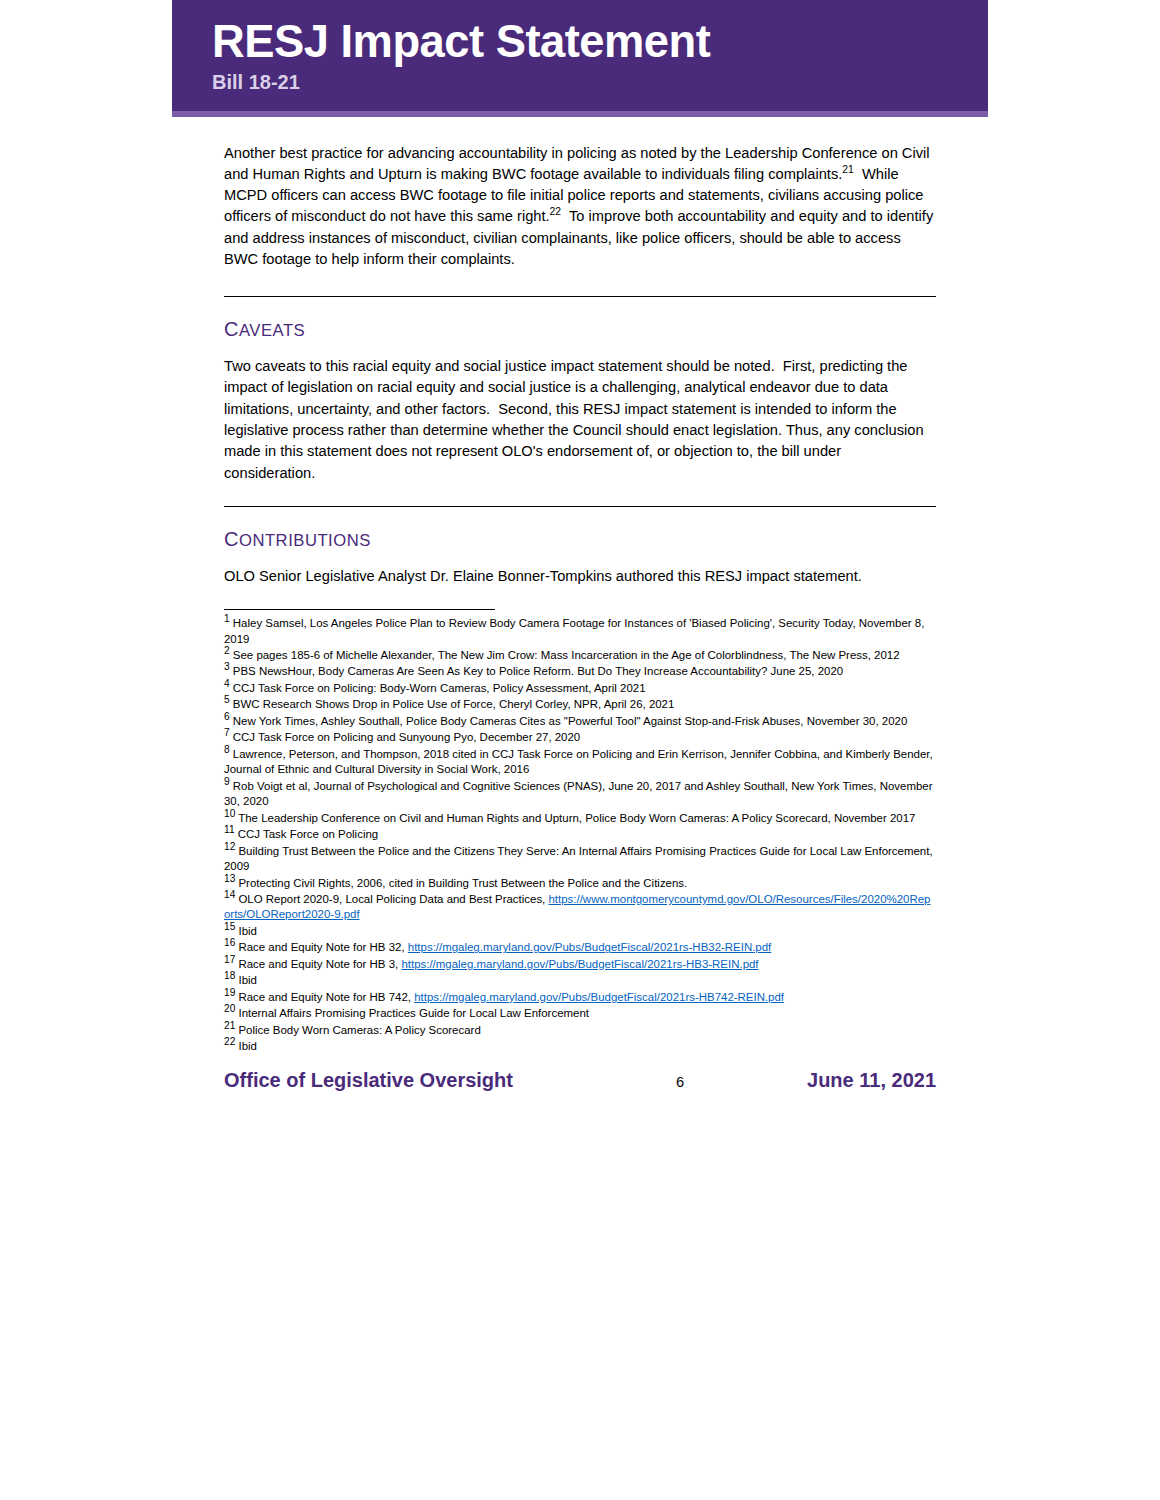RESJ Impact Statement
Bill 18-21
Another best practice for advancing accountability in policing as noted by the Leadership Conference on Civil and Human Rights and Upturn is making BWC footage available to individuals filing complaints.21 While MCPD officers can access BWC footage to file initial police reports and statements, civilians accusing police officers of misconduct do not have this same right.22 To improve both accountability and equity and to identify and address instances of misconduct, civilian complainants, like police officers, should be able to access BWC footage to help inform their complaints.
CAVEATS
Two caveats to this racial equity and social justice impact statement should be noted. First, predicting the impact of legislation on racial equity and social justice is a challenging, analytical endeavor due to data limitations, uncertainty, and other factors. Second, this RESJ impact statement is intended to inform the legislative process rather than determine whether the Council should enact legislation. Thus, any conclusion made in this statement does not represent OLO's endorsement of, or objection to, the bill under consideration.
CONTRIBUTIONS
OLO Senior Legislative Analyst Dr. Elaine Bonner-Tompkins authored this RESJ impact statement.
1 Haley Samsel, Los Angeles Police Plan to Review Body Camera Footage for Instances of 'Biased Policing', Security Today, November 8, 2019
2 See pages 185-6 of Michelle Alexander, The New Jim Crow: Mass Incarceration in the Age of Colorblindness, The New Press, 2012
3 PBS NewsHour, Body Cameras Are Seen As Key to Police Reform. But Do They Increase Accountability? June 25, 2020
4 CCJ Task Force on Policing: Body-Worn Cameras, Policy Assessment, April 2021
5 BWC Research Shows Drop in Police Use of Force, Cheryl Corley, NPR, April 26, 2021
6 New York Times, Ashley Southall, Police Body Cameras Cites as "Powerful Tool" Against Stop-and-Frisk Abuses, November 30, 2020
7 CCJ Task Force on Policing and Sunyoung Pyo, December 27, 2020
8 Lawrence, Peterson, and Thompson, 2018 cited in CCJ Task Force on Policing and Erin Kerrison, Jennifer Cobbina, and Kimberly Bender, Journal of Ethnic and Cultural Diversity in Social Work, 2016
9 Rob Voigt et al, Journal of Psychological and Cognitive Sciences (PNAS), June 20, 2017 and Ashley Southall, New York Times, November 30, 2020
10 The Leadership Conference on Civil and Human Rights and Upturn, Police Body Worn Cameras: A Policy Scorecard, November 2017
11 CCJ Task Force on Policing
12 Building Trust Between the Police and the Citizens They Serve: An Internal Affairs Promising Practices Guide for Local Law Enforcement, 2009
13 Protecting Civil Rights, 2006, cited in Building Trust Between the Police and the Citizens.
14 OLO Report 2020-9, Local Policing Data and Best Practices, https://www.montgomerycountymd.gov/OLO/Resources/Files/2020%20Reports/OLOReport2020-9.pdf
15 Ibid
16 Race and Equity Note for HB 32, https://mgaleg.maryland.gov/Pubs/BudgetFiscal/2021rs-HB32-REIN.pdf
17 Race and Equity Note for HB 3, https://mgaleg.maryland.gov/Pubs/BudgetFiscal/2021rs-HB3-REIN.pdf
18 Ibid
19 Race and Equity Note for HB 742, https://mgaleg.maryland.gov/Pubs/BudgetFiscal/2021rs-HB742-REIN.pdf
20 Internal Affairs Promising Practices Guide for Local Law Enforcement
21 Police Body Worn Cameras: A Policy Scorecard
22 Ibid
Office of Legislative Oversight
6
June 11, 2021